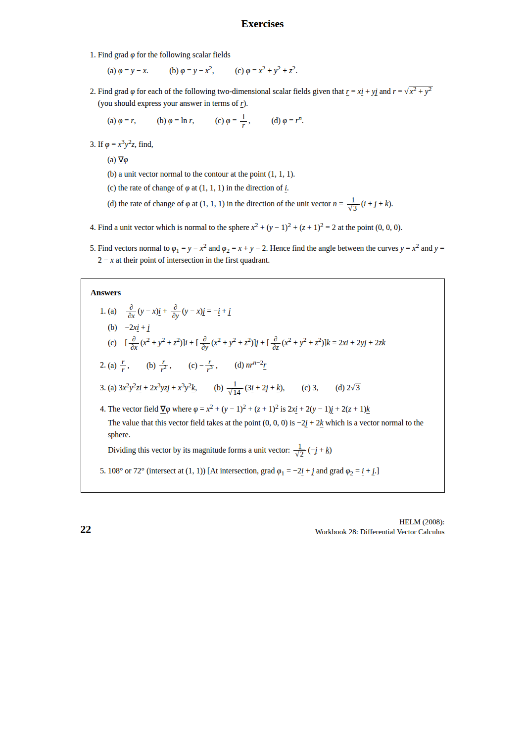Exercises
Find grad φ for the following scalar fields
(a) φ = y − x. (b) φ = y − x2, (c) φ = x2 + y2 + z2.
Find grad φ for each of the following two-dimensional scalar fields given that r = xi + yj and r = √x2 + y2 (you should express your answer in terms of r).
(a) φ = r, (b) φ = ln r, (c) φ = 1 r, (d) φ = rn.
If φ = x3y2z, find,
(a) ∇φ
(b) a unit vector normal to the contour at the point (1, 1, 1).
(c) the rate of change of φ at (1, 1, 1) in the direction of i.
(d) the rate of change of φ at (1, 1, 1) in the direction of the unit vector n = 1√3(i + j + k).
Find a unit vector which is normal to the sphere x2 + (y − 1)2 + (z + 1)2 = 2 at the point (0, 0, 0).
Find vectors normal to φ1 = y − x2 and φ2 = x + y − 2. Hence find the angle between the curves y = x2 and y = 2 − x at their point of intersection in the first quadrant.
Answers
(a) ∂∂x(y − x)i + ∂∂y(y − x)j = −i + j
(b) −2xi + j
(c) [∂∂x(x2 + y2 + z2)]i + [∂∂y(x2 + y2 + z2)]j + [∂∂z(x2 + y2 + z2)]k = 2xi + 2yj + 2zk
(a) rr, (b) rr2, (c) −rr3, (d) nrn−2r
(a) 3x2y2zi + 2x3yzj + x3y2k, (b) 1√14(3i + 2j + k), (c) 3, (d) 2√3
The vector field ∇φ where φ = x2 + (y − 1)2 + (z + 1)2 is 2xi + 2(y − 1)j + 2(z + 1)k
The value that this vector field takes at the point (0, 0, 0) is −2j + 2k which is a vector normal to the sphere.
Dividing this vector by its magnitude forms a unit vector: 1√2(−j + k)
108° or 72° (intersect at (1, 1)) [At intersection, grad φ1 = −2i + j and grad φ2 = i + j.]
22
HELM (2008):
Workbook 28: Differential Vector Calculus